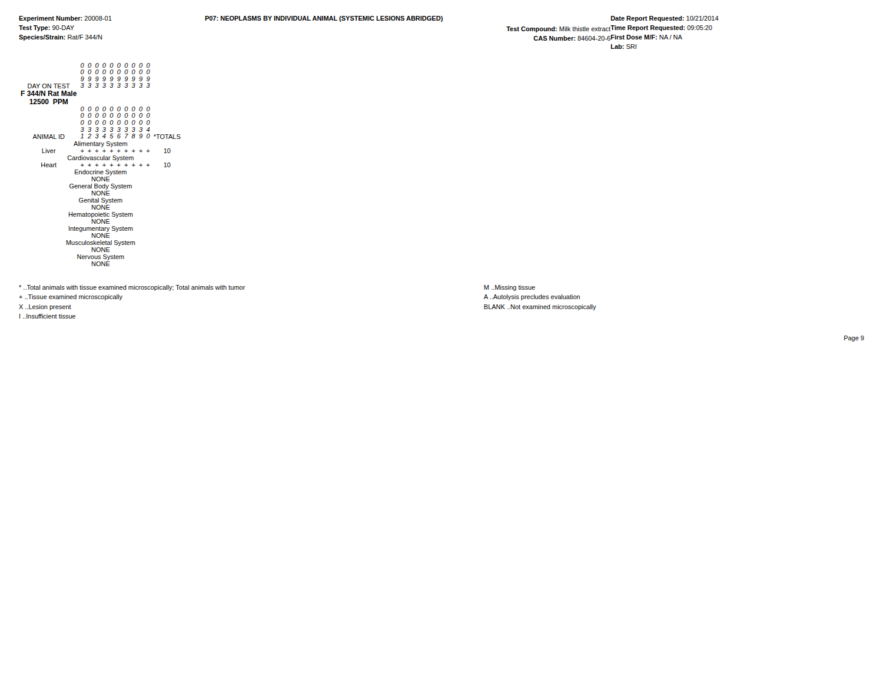| Experiment Number: 20008-01 Test Type: 90-DAY Species/Strain: Rat/F 344/N | P07: NEOPLASMS BY INDIVIDUAL ANIMAL (SYSTEMIC LESIONS ABRIDGED) Test Compound: Milk thistle extract CAS Number: 84604-20-6 | Date Report Requested: 10/21/2014 Time Report Requested: 09:05:20 First Dose M/F: NA / NA Lab: SRI |
| DAY ON TEST | 0 0 9 3 | 0 0 9 3 | 0 0 9 3 | 0 0 9 3 | 0 0 9 3 | 0 0 9 3 | 0 0 9 3 | 0 0 9 3 | 0 0 9 3 | 0 0 9 3 | |
| F 344/N Rat Male 12500 PPM | |
| ANIMAL ID | 0 0 0 3 1 | 0 0 0 3 2 | 0 0 0 3 3 | 0 0 0 3 4 | 0 0 0 3 5 | 0 0 0 3 6 | 0 0 0 3 7 | 0 0 0 3 8 | 0 0 0 3 9 | 0 0 0 4 0 | *TOTALS |
| Alimentary System |
| Liver | + | + | + | + | + | + | + | + | + | + | 10 |
| Cardiovascular System |
| Heart | + | + | + | + | + | + | + | + | + | + | 10 |
| Endocrine System |
| NONE |
| General Body System |
| NONE |
| Genital System |
| NONE |
| Hematopoietic System |
| NONE |
| Integumentary System |
| NONE |
| Musculoskeletal System |
| NONE |
| Nervous System |
| NONE |
| * ..Total animals with tissue examined microscopically; Total animals with tumor | M ..Missing tissue |
| + ..Tissue examined microscopically | A ..Autolysis precludes evaluation |
| X ..Lesion present | BLANK ..Not examined microscopically |
| I ..Insufficient tissue | |
Page 9